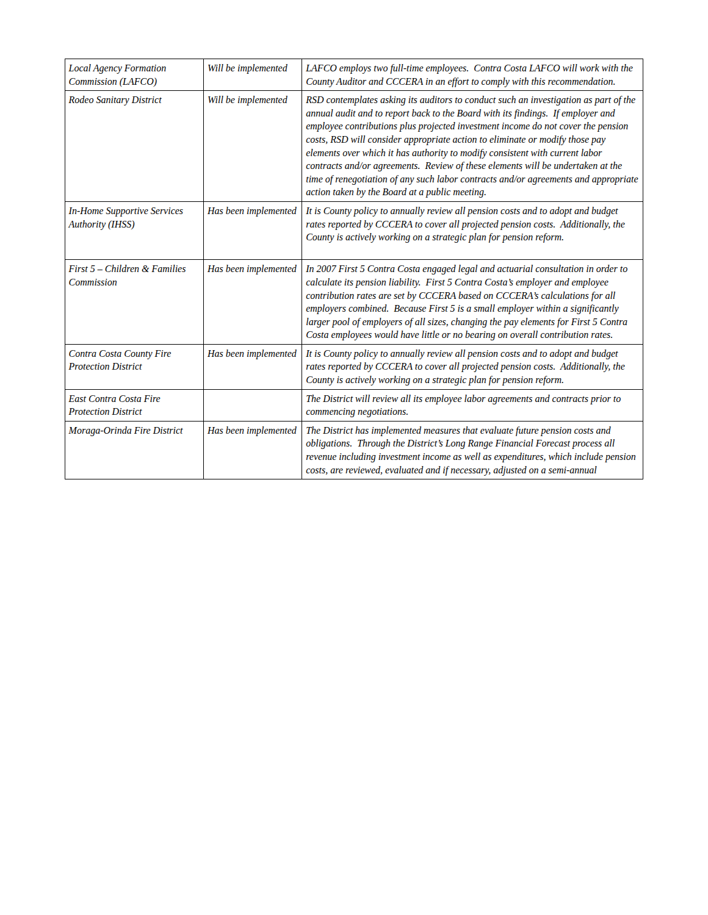| Local Agency Formation Commission (LAFCO) | Will be implemented | LAFCO employs two full-time employees. Contra Costa LAFCO will work with the County Auditor and CCCERA in an effort to comply with this recommendation. |
| Rodeo Sanitary District | Will be implemented | RSD contemplates asking its auditors to conduct such an investigation as part of the annual audit and to report back to the Board with its findings. If employer and employee contributions plus projected investment income do not cover the pension costs, RSD will consider appropriate action to eliminate or modify those pay elements over which it has authority to modify consistent with current labor contracts and/or agreements. Review of these elements will be undertaken at the time of renegotiation of any such labor contracts and/or agreements and appropriate action taken by the Board at a public meeting. |
| In-Home Supportive Services Authority (IHSS) | Has been implemented | It is County policy to annually review all pension costs and to adopt and budget rates reported by CCCERA to cover all projected pension costs. Additionally, the County is actively working on a strategic plan for pension reform. |
| First 5 – Children & Families Commission | Has been implemented | In 2007 First 5 Contra Costa engaged legal and actuarial consultation in order to calculate its pension liability. First 5 Contra Costa’s employer and employee contribution rates are set by CCCERA based on CCCERA’s calculations for all employers combined. Because First 5 is a small employer within a significantly larger pool of employers of all sizes, changing the pay elements for First 5 Contra Costa employees would have little or no bearing on overall contribution rates. |
| Contra Costa County Fire Protection District | Has been implemented | It is County policy to annually review all pension costs and to adopt and budget rates reported by CCCERA to cover all projected pension costs. Additionally, the County is actively working on a strategic plan for pension reform. |
| East Contra Costa Fire Protection District | | The District will review all its employee labor agreements and contracts prior to commencing negotiations. |
| Moraga-Orinda Fire District | Has been implemented | The District has implemented measures that evaluate future pension costs and obligations. Through the District’s Long Range Financial Forecast process all revenue including investment income as well as expenditures, which include pension costs, are reviewed, evaluated and if necessary, adjusted on a semi-annual |